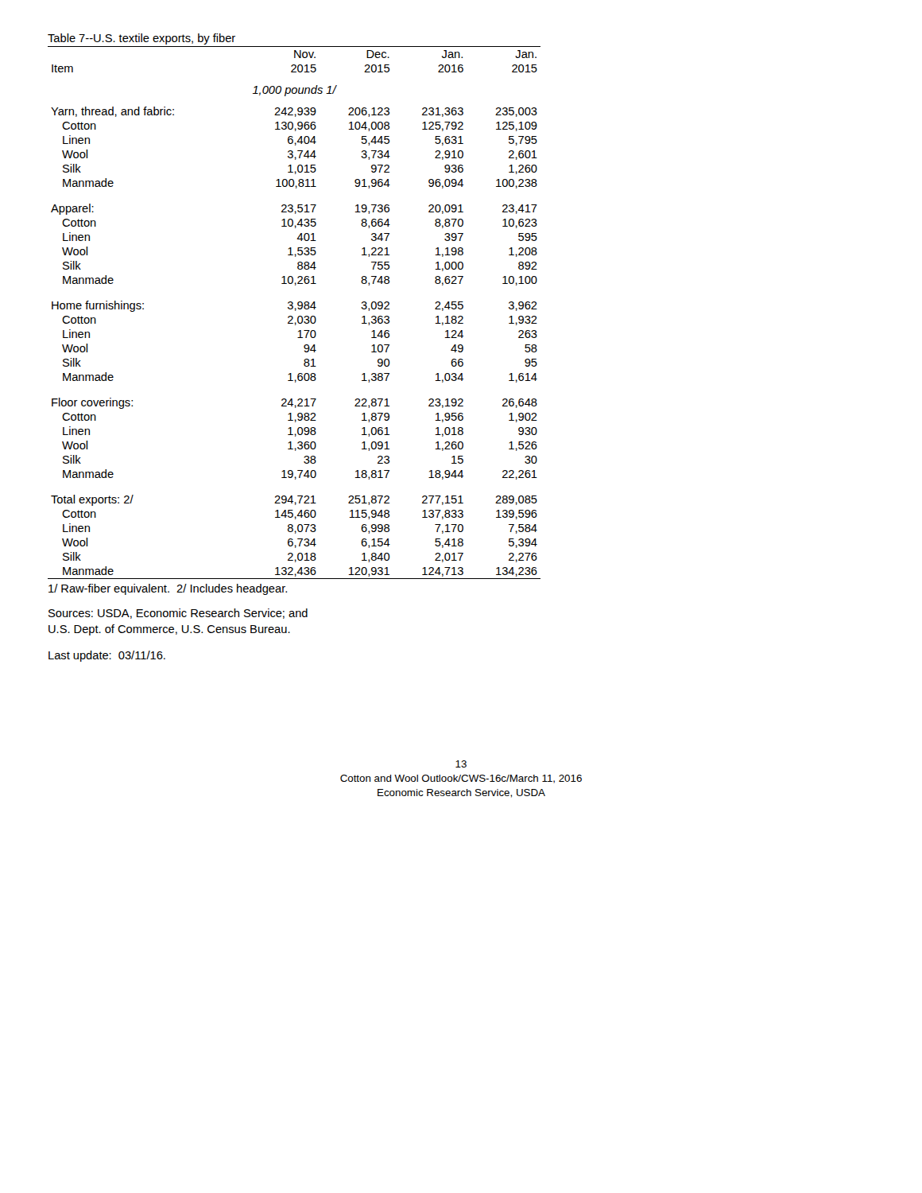Table 7--U.S. textile exports, by fiber
| | Nov. | Dec. | Jan. | Jan. |
| --- | --- | --- | --- | --- |
| Item | 2015 | 2015 | 2016 | 2015 |
| 1,000 pounds 1/ |
| Yarn, thread, and fabric: | 242,939 | 206,123 | 231,363 | 235,003 |
| Cotton | 130,966 | 104,008 | 125,792 | 125,109 |
| Linen | 6,404 | 5,445 | 5,631 | 5,795 |
| Wool | 3,744 | 3,734 | 2,910 | 2,601 |
| Silk | 1,015 | 972 | 936 | 1,260 |
| Manmade | 100,811 | 91,964 | 96,094 | 100,238 |
| Apparel: | 23,517 | 19,736 | 20,091 | 23,417 |
| Cotton | 10,435 | 8,664 | 8,870 | 10,623 |
| Linen | 401 | 347 | 397 | 595 |
| Wool | 1,535 | 1,221 | 1,198 | 1,208 |
| Silk | 884 | 755 | 1,000 | 892 |
| Manmade | 10,261 | 8,748 | 8,627 | 10,100 |
| Home furnishings: | 3,984 | 3,092 | 2,455 | 3,962 |
| Cotton | 2,030 | 1,363 | 1,182 | 1,932 |
| Linen | 170 | 146 | 124 | 263 |
| Wool | 94 | 107 | 49 | 58 |
| Silk | 81 | 90 | 66 | 95 |
| Manmade | 1,608 | 1,387 | 1,034 | 1,614 |
| Floor coverings: | 24,217 | 22,871 | 23,192 | 26,648 |
| Cotton | 1,982 | 1,879 | 1,956 | 1,902 |
| Linen | 1,098 | 1,061 | 1,018 | 930 |
| Wool | 1,360 | 1,091 | 1,260 | 1,526 |
| Silk | 38 | 23 | 15 | 30 |
| Manmade | 19,740 | 18,817 | 18,944 | 22,261 |
| Total exports: 2/ | 294,721 | 251,872 | 277,151 | 289,085 |
| Cotton | 145,460 | 115,948 | 137,833 | 139,596 |
| Linen | 8,073 | 6,998 | 7,170 | 7,584 |
| Wool | 6,734 | 6,154 | 5,418 | 5,394 |
| Silk | 2,018 | 1,840 | 2,017 | 2,276 |
| Manmade | 132,436 | 120,931 | 124,713 | 134,236 |
1/ Raw-fiber equivalent. 2/ Includes headgear.
Sources: USDA, Economic Research Service; and
U.S. Dept. of Commerce, U.S. Census Bureau.
Last update: 03/11/16.
13
Cotton and Wool Outlook/CWS-16c/March 11, 2016
Economic Research Service, USDA